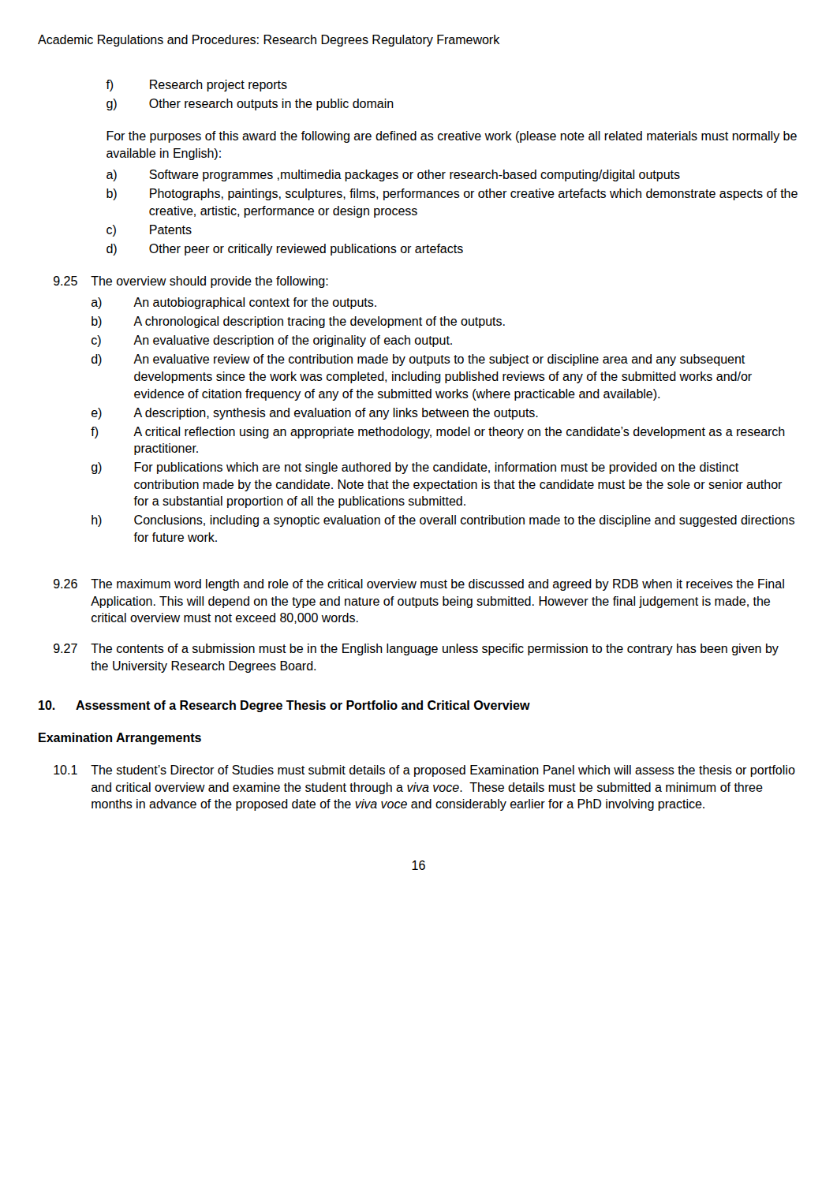Academic Regulations and Procedures: Research Degrees Regulatory Framework
f) Research project reports
g) Other research outputs in the public domain
For the purposes of this award the following are defined as creative work (please note all related materials must normally be available in English):
a) Software programmes ,multimedia packages or other research-based computing/digital outputs
b) Photographs, paintings, sculptures, films, performances or other creative artefacts which demonstrate aspects of the creative, artistic, performance or design process
c) Patents
d) Other peer or critically reviewed publications or artefacts
9.25
The overview should provide the following:
a) An autobiographical context for the outputs.
b) A chronological description tracing the development of the outputs.
c) An evaluative description of the originality of each output.
d) An evaluative review of the contribution made by outputs to the subject or discipline area and any subsequent developments since the work was completed, including published reviews of any of the submitted works and/or evidence of citation frequency of any of the submitted works (where practicable and available).
e) A description, synthesis and evaluation of any links between the outputs.
f) A critical reflection using an appropriate methodology, model or theory on the candidate’s development as a research practitioner.
g) For publications which are not single authored by the candidate, information must be provided on the distinct contribution made by the candidate. Note that the expectation is that the candidate must be the sole or senior author for a substantial proportion of all the publications submitted.
h) Conclusions, including a synoptic evaluation of the overall contribution made to the discipline and suggested directions for future work.
9.26
The maximum word length and role of the critical overview must be discussed and agreed by RDB when it receives the Final Application. This will depend on the type and nature of outputs being submitted. However the final judgement is made, the critical overview must not exceed 80,000 words.
9.27
The contents of a submission must be in the English language unless specific permission to the contrary has been given by the University Research Degrees Board.
10. Assessment of a Research Degree Thesis or Portfolio and Critical Overview
Examination Arrangements
10.1
The student’s Director of Studies must submit details of a proposed Examination Panel which will assess the thesis or portfolio and critical overview and examine the student through a viva voce. These details must be submitted a minimum of three months in advance of the proposed date of the viva voce and considerably earlier for a PhD involving practice.
16